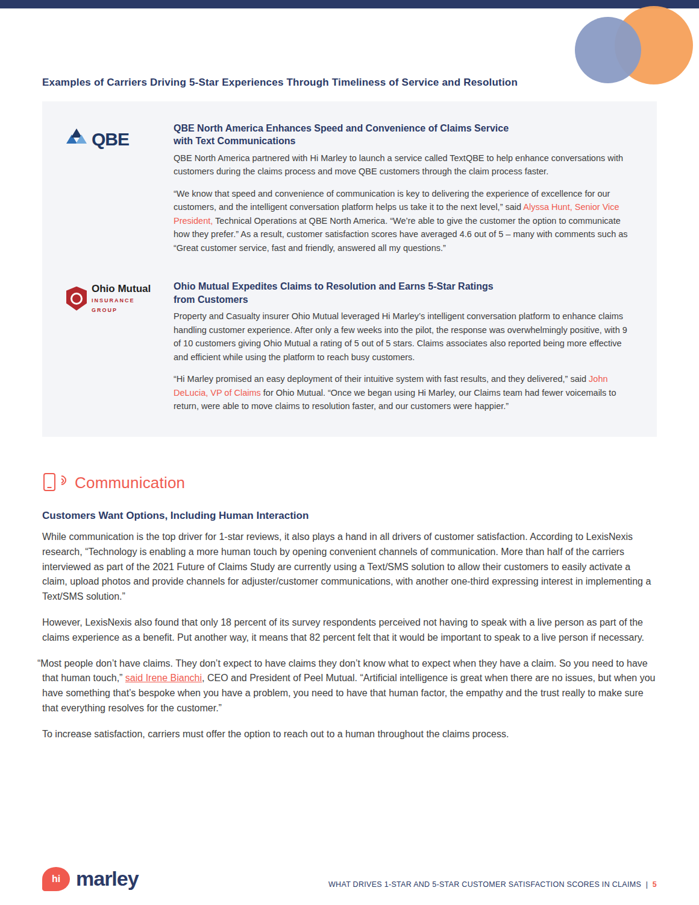Examples of Carriers Driving 5-Star Experiences Through Timeliness of Service and Resolution
QBE
QBE North America Enhances Speed and Convenience of Claims Service
with Text Communications
QBE North America partnered with Hi Marley to launch a service called TextQBE to help enhance conversations with customers during the claims process and move QBE customers through the claim process faster.
“We know that speed and convenience of communication is key to delivering the experience of excellence for our customers, and the intelligent conversation platform helps us take it to the next level,” said Alyssa Hunt, Senior Vice President, Technical Operations at QBE North America. “We’re able to give the customer the option to communicate how they prefer.” As a result, customer satisfaction scores have averaged 4.6 out of 5 – many with comments such as “Great customer service, fast and friendly, answered all my questions.”
Ohio Mutual
Insurance Group
Ohio Mutual Expedites Claims to Resolution and Earns 5-Star Ratings
from Customers
Property and Casualty insurer Ohio Mutual leveraged Hi Marley’s intelligent conversation platform to enhance claims handling customer experience. After only a few weeks into the pilot, the response was overwhelmingly positive, with 9 of 10 customers giving Ohio Mutual a rating of 5 out of 5 stars. Claims associates also reported being more effective and efficient while using the platform to reach busy customers.
“Hi Marley promised an easy deployment of their intuitive system with fast results, and they delivered,” said John DeLucia, VP of Claims for Ohio Mutual. “Once we began using Hi Marley, our Claims team had fewer voicemails to return, were able to move claims to resolution faster, and our customers were happier.”
Communication
Customers Want Options, Including Human Interaction
While communication is the top driver for 1-star reviews, it also plays a hand in all drivers of customer satisfaction. According to LexisNexis research, “Technology is enabling a more human touch by opening convenient channels of communication. More than half of the carriers interviewed as part of the 2021 Future of Claims Study are currently using a Text/SMS solution to allow their customers to easily activate a claim, upload photos and provide channels for adjuster/customer communications, with another one-third expressing interest in implementing a Text/SMS solution.”
However, LexisNexis also found that only 18 percent of its survey respondents perceived not having to speak with a live person as part of the claims experience as a benefit. Put another way, it means that 82 percent felt that it would be important to speak to a live person if necessary.
“Most people don’t have claims. They don’t expect to have claims they don’t know what to expect when they have a claim. So you need to have that human touch,” said Irene Bianchi, CEO and President of Peel Mutual. “Artificial intelligence is great when there are no issues, but when you have something that’s bespoke when you have a problem, you need to have that human factor, the empathy and the trust really to make sure that everything resolves for the customer.”
To increase satisfaction, carriers must offer the option to reach out to a human throughout the claims process.
hi
marley
WHAT DRIVES 1-STAR AND 5-STAR CUSTOMER SATISFACTION SCORES IN CLAIMS | 5